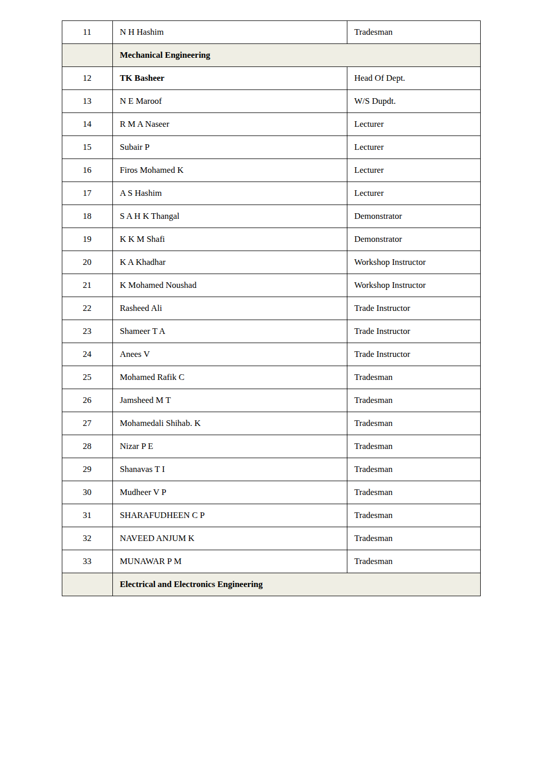| 11 | N H Hashim | Tradesman |
| | Mechanical Engineering |
| 12 | TK Basheer | Head Of Dept. |
| 13 | N E Maroof | W/S Dupdt. |
| 14 | R M A Naseer | Lecturer |
| 15 | Subair P | Lecturer |
| 16 | Firos Mohamed K | Lecturer |
| 17 | A S Hashim | Lecturer |
| 18 | S A H K Thangal | Demonstrator |
| 19 | K K M Shafi | Demonstrator |
| 20 | K A Khadhar | Workshop Instructor |
| 21 | K Mohamed Noushad | Workshop Instructor |
| 22 | Rasheed Ali | Trade Instructor |
| 23 | Shameer T A | Trade Instructor |
| 24 | Anees V | Trade Instructor |
| 25 | Mohamed Rafik C | Tradesman |
| 26 | Jamsheed M T | Tradesman |
| 27 | Mohamedali Shihab. K | Tradesman |
| 28 | Nizar P E | Tradesman |
| 29 | Shanavas T I | Tradesman |
| 30 | Mudheer V P | Tradesman |
| 31 | SHARAFUDHEEN C P | Tradesman |
| 32 | NAVEED ANJUM K | Tradesman |
| 33 | MUNAWAR P M | Tradesman |
| | Electrical and Electronics Engineering |